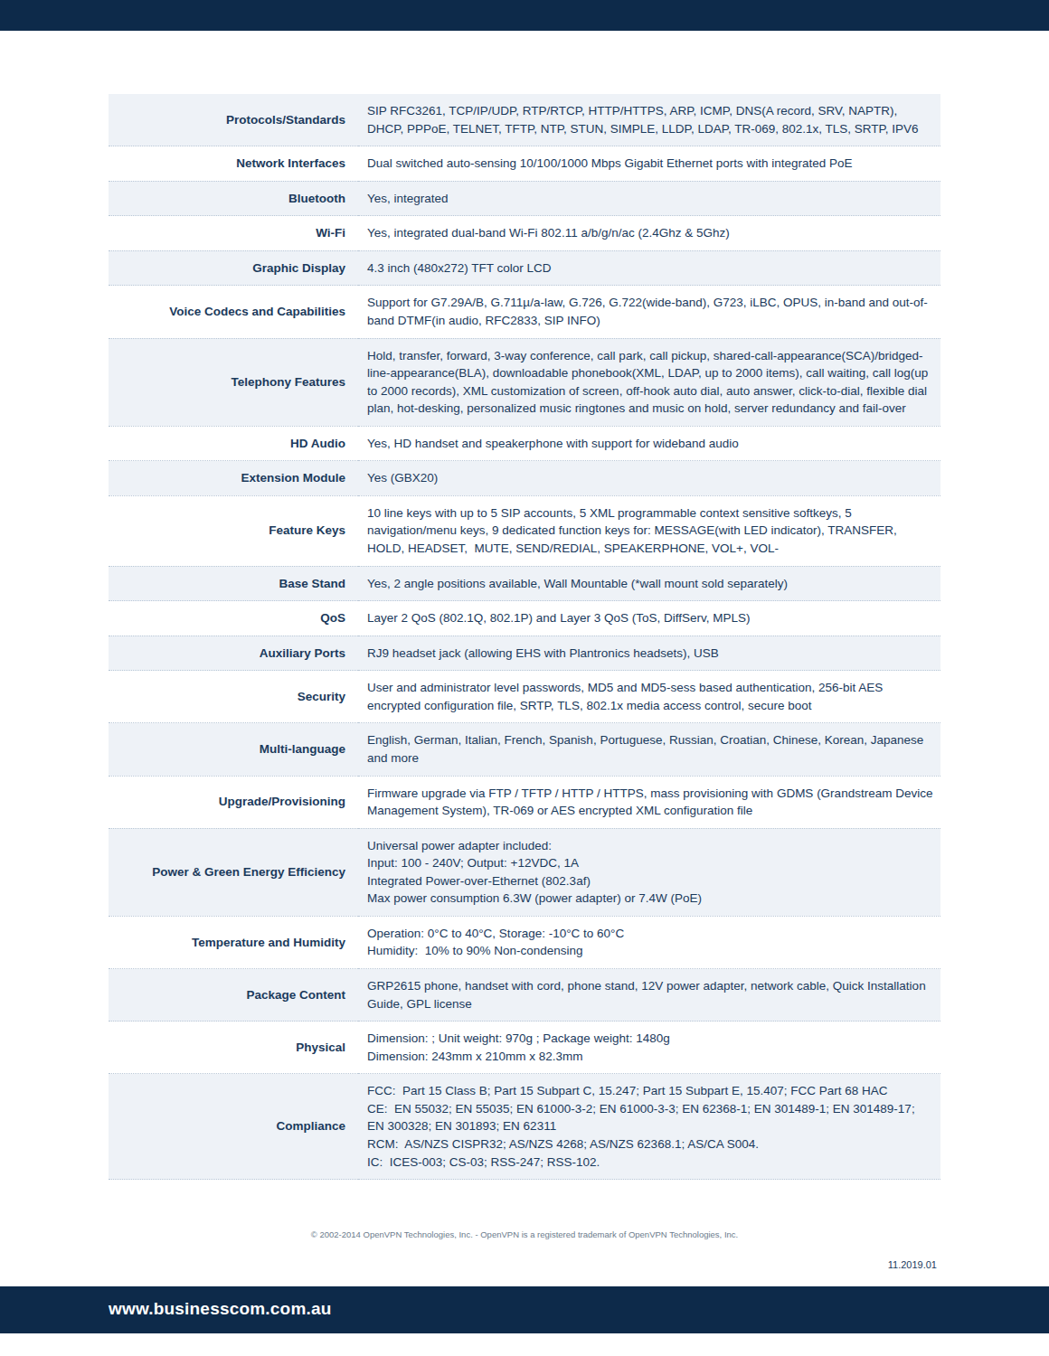| Protocols/Standards | SIP RFC3261, TCP/IP/UDP, RTP/RTCP, HTTP/HTTPS, ARP, ICMP, DNS(A record, SRV, NAPTR), DHCP, PPPoE, TELNET, TFTP, NTP, STUN, SIMPLE, LLDP, LDAP, TR-069, 802.1x, TLS, SRTP, IPV6 |
| Network Interfaces | Dual switched auto-sensing 10/100/1000 Mbps Gigabit Ethernet ports with integrated PoE |
| Bluetooth | Yes, integrated |
| Wi-Fi | Yes, integrated dual-band Wi-Fi 802.11 a/b/g/n/ac (2.4Ghz & 5Ghz) |
| Graphic Display | 4.3 inch (480x272) TFT color LCD |
| Voice Codecs and Capabilities | Support for G7.29A/B, G.711µ/a-law, G.726, G.722(wide-band), G723, iLBC, OPUS, in-band and out-of-band DTMF(in audio, RFC2833, SIP INFO) |
| Telephony Features | Hold, transfer, forward, 3-way conference, call park, call pickup, shared-call-appearance(SCA)/bridged-line-appearance(BLA), downloadable phonebook(XML, LDAP, up to 2000 items), call waiting, call log(up to 2000 records), XML customization of screen, off-hook auto dial, auto answer, click-to-dial, flexible dial plan, hot-desking, personalized music ringtones and music on hold, server redundancy and fail-over |
| HD Audio | Yes, HD handset and speakerphone with support for wideband audio |
| Extension Module | Yes (GBX20) |
| Feature Keys | 10 line keys with up to 5 SIP accounts, 5 XML programmable context sensitive softkeys, 5 navigation/menu keys, 9 dedicated function keys for: MESSAGE(with LED indicator), TRANSFER, HOLD, HEADSET, MUTE, SEND/REDIAL, SPEAKERPHONE, VOL+, VOL- |
| Base Stand | Yes, 2 angle positions available, Wall Mountable (*wall mount sold separately) |
| QoS | Layer 2 QoS (802.1Q, 802.1P) and Layer 3 QoS (ToS, DiffServ, MPLS) |
| Auxiliary Ports | RJ9 headset jack (allowing EHS with Plantronics headsets), USB |
| Security | User and administrator level passwords, MD5 and MD5-sess based authentication, 256-bit AES encrypted configuration file, SRTP, TLS, 802.1x media access control, secure boot |
| Multi-language | English, German, Italian, French, Spanish, Portuguese, Russian, Croatian, Chinese, Korean, Japanese and more |
| Upgrade/Provisioning | Firmware upgrade via FTP / TFTP / HTTP / HTTPS, mass provisioning with GDMS (Grandstream Device Management System), TR-069 or AES encrypted XML configuration file |
| Power & Green Energy Efficiency | Universal power adapter included: Input: 100 - 240V; Output: +12VDC, 1A Integrated Power-over-Ethernet (802.3af) Max power consumption 6.3W (power adapter) or 7.4W (PoE) |
| Temperature and Humidity | Operation: 0°C to 40°C, Storage: -10°C to 60°C Humidity: 10% to 90% Non-condensing |
| Package Content | GRP2615 phone, handset with cord, phone stand, 12V power adapter, network cable, Quick Installation Guide, GPL license |
| Physical | Dimension: ; Unit weight: 970g ; Package weight: 1480g Dimension: 243mm x 210mm x 82.3mm |
| Compliance | FCC: Part 15 Class B; Part 15 Subpart C, 15.247; Part 15 Subpart E, 15.407; FCC Part 68 HAC CE: EN 55032; EN 55035; EN 61000-3-2; EN 61000-3-3; EN 62368-1; EN 301489-1; EN 301489-17; EN 300328; EN 301893; EN 62311 RCM: AS/NZS CISPR32; AS/NZS 4268; AS/NZS 62368.1; AS/CA S004. IC: ICES-003; CS-03; RSS-247; RSS-102. |
© 2002-2014 OpenVPN Technologies, Inc. - OpenVPN is a registered trademark of OpenVPN Technologies, Inc.
11.2019.01
www.businesscom.com.au